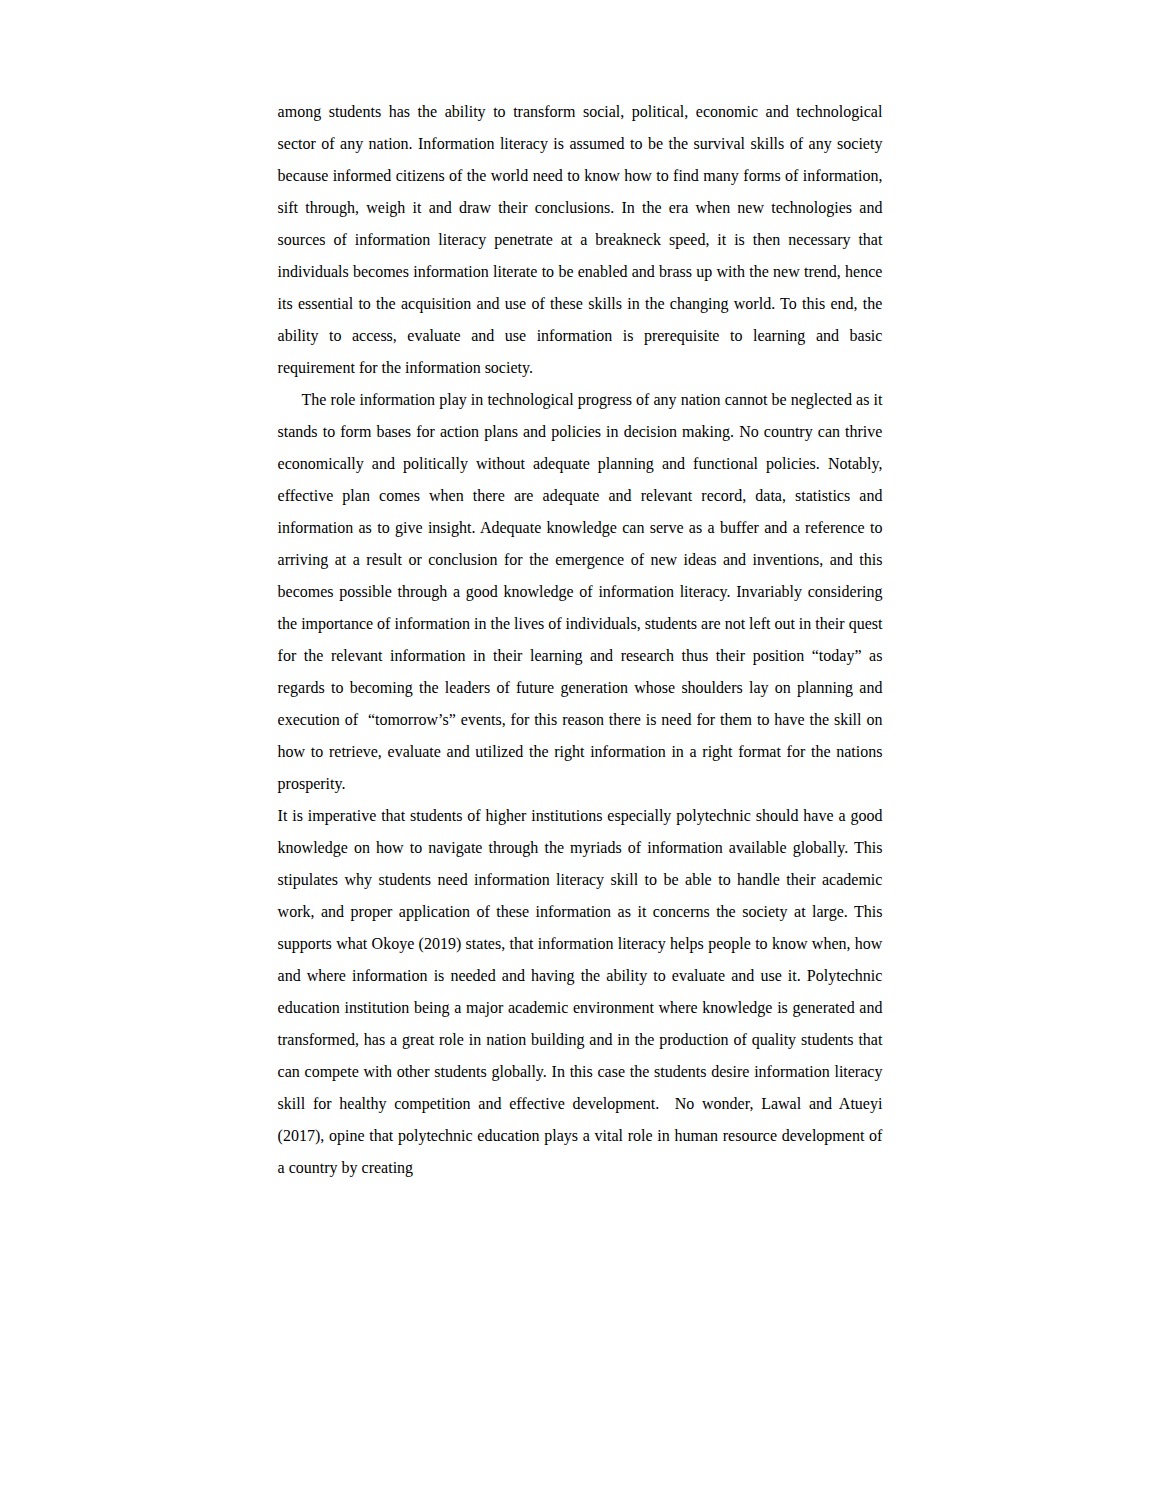among students has the ability to transform social, political, economic and technological sector of any nation. Information literacy is assumed to be the survival skills of any society because informed citizens of the world need to know how to find many forms of information, sift through, weigh it and draw their conclusions. In the era when new technologies and sources of information literacy penetrate at a breakneck speed, it is then necessary that individuals becomes information literate to be enabled and brass up with the new trend, hence its essential to the acquisition and use of these skills in the changing world. To this end, the ability to access, evaluate and use information is prerequisite to learning and basic requirement for the information society.
The role information play in technological progress of any nation cannot be neglected as it stands to form bases for action plans and policies in decision making. No country can thrive economically and politically without adequate planning and functional policies. Notably, effective plan comes when there are adequate and relevant record, data, statistics and information as to give insight. Adequate knowledge can serve as a buffer and a reference to arriving at a result or conclusion for the emergence of new ideas and inventions, and this becomes possible through a good knowledge of information literacy. Invariably considering the importance of information in the lives of individuals, students are not left out in their quest for the relevant information in their learning and research thus their position “today” as regards to becoming the leaders of future generation whose shoulders lay on planning and execution of “tomorrow’s” events, for this reason there is need for them to have the skill on how to retrieve, evaluate and utilized the right information in a right format for the nations prosperity.
It is imperative that students of higher institutions especially polytechnic should have a good knowledge on how to navigate through the myriads of information available globally. This stipulates why students need information literacy skill to be able to handle their academic work, and proper application of these information as it concerns the society at large. This supports what Okoye (2019) states, that information literacy helps people to know when, how and where information is needed and having the ability to evaluate and use it. Polytechnic education institution being a major academic environment where knowledge is generated and transformed, has a great role in nation building and in the production of quality students that can compete with other students globally. In this case the students desire information literacy skill for healthy competition and effective development. No wonder, Lawal and Atueyi (2017), opine that polytechnic education plays a vital role in human resource development of a country by creating